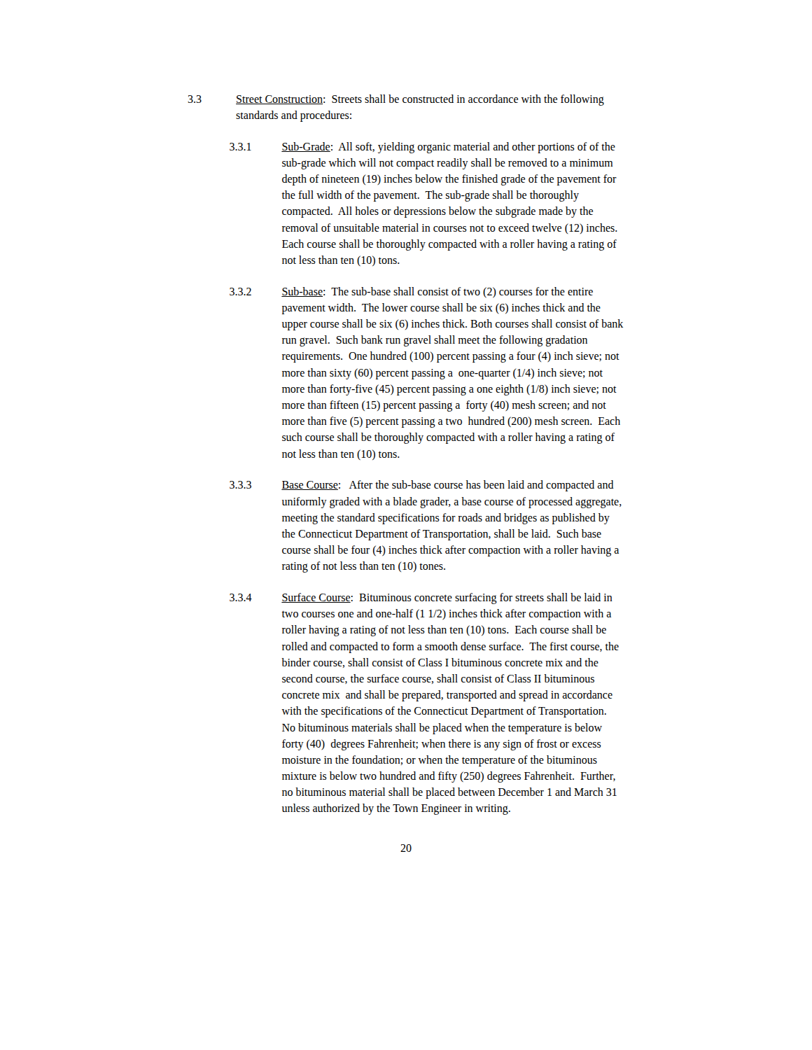3.3
Street Construction: Streets shall be constructed in accordance with the following standards and procedures:
3.3.1
Sub-Grade: All soft, yielding organic material and other portions of of the sub-grade which will not compact readily shall be removed to a minimum depth of nineteen (19) inches below the finished grade of the pavement for the full width of the pavement. The sub-grade shall be thoroughly compacted. All holes or depressions below the subgrade made by the removal of unsuitable material in courses not to exceed twelve (12) inches. Each course shall be thoroughly compacted with a roller having a rating of not less than ten (10) tons.
3.3.2
Sub-base: The sub-base shall consist of two (2) courses for the entire pavement width. The lower course shall be six (6) inches thick and the upper course shall be six (6) inches thick. Both courses shall consist of bank run gravel. Such bank run gravel shall meet the following gradation requirements. One hundred (100) percent passing a four (4) inch sieve; not more than sixty (60) percent passing a one-quarter (1/4) inch sieve; not more than forty-five (45) percent passing a one eighth (1/8) inch sieve; not more than fifteen (15) percent passing a forty (40) mesh screen; and not more than five (5) percent passing a two hundred (200) mesh screen. Each such course shall be thoroughly compacted with a roller having a rating of not less than ten (10) tons.
3.3.3
Base Course: After the sub-base course has been laid and compacted and uniformly graded with a blade grader, a base course of processed aggregate, meeting the standard specifications for roads and bridges as published by the Connecticut Department of Transportation, shall be laid. Such base course shall be four (4) inches thick after compaction with a roller having a rating of not less than ten (10) tones.
3.3.4
Surface Course: Bituminous concrete surfacing for streets shall be laid in two courses one and one-half (1 1/2) inches thick after compaction with a roller having a rating of not less than ten (10) tons. Each course shall be rolled and compacted to form a smooth dense surface. The first course, the binder course, shall consist of Class I bituminous concrete mix and the second course, the surface course, shall consist of Class II bituminous concrete mix and shall be prepared, transported and spread in accordance with the specifications of the Connecticut Department of Transportation. No bituminous materials shall be placed when the temperature is below forty (40) degrees Fahrenheit; when there is any sign of frost or excess moisture in the foundation; or when the temperature of the bituminous mixture is below two hundred and fifty (250) degrees Fahrenheit. Further, no bituminous material shall be placed between December 1 and March 31 unless authorized by the Town Engineer in writing.
20